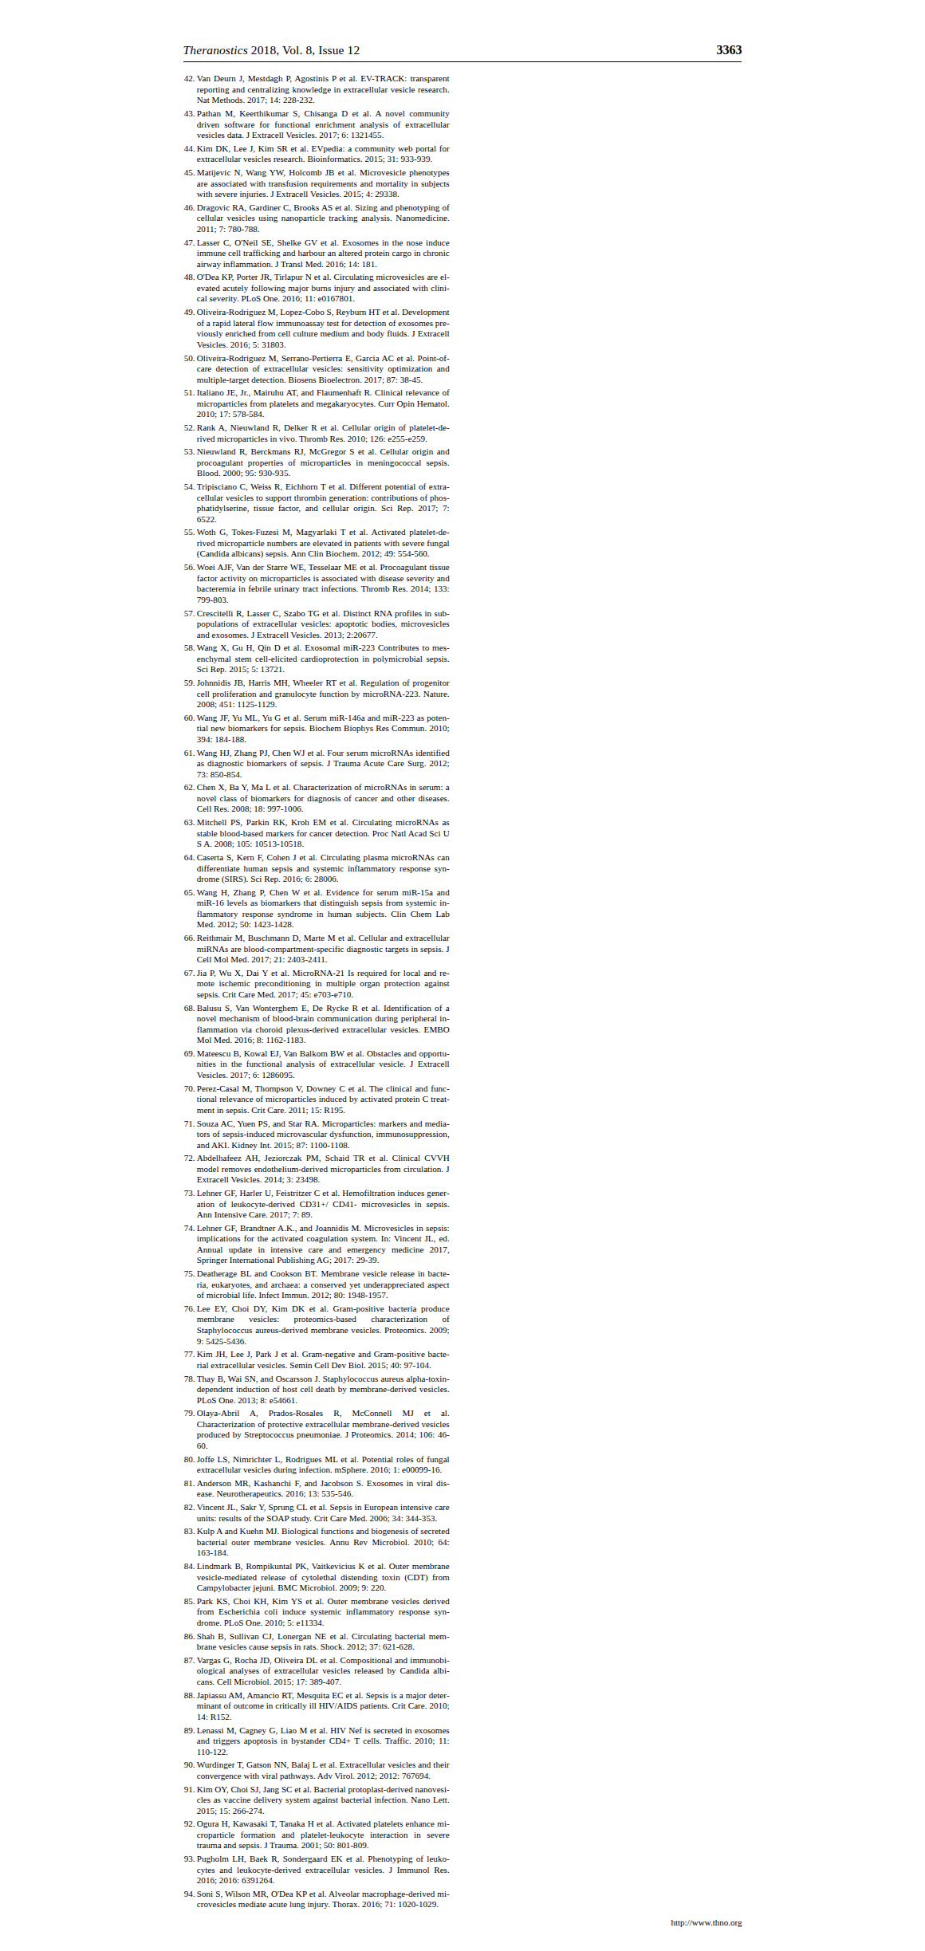Theranostics 2018, Vol. 8, Issue 12
3363
42. Van Deurn J, Mestdagh P, Agostinis P et al. EV-TRACK: transparent reporting and centralizing knowledge in extracellular vesicle research. Nat Methods. 2017; 14: 228-232.
43. Pathan M, Keerthikumar S, Chisanga D et al. A novel community driven software for functional enrichment analysis of extracellular vesicles data. J Extracell Vesicles. 2017; 6: 1321455.
44. Kim DK, Lee J, Kim SR et al. EVpedia: a community web portal for extracellular vesicles research. Bioinformatics. 2015; 31: 933-939.
45. Matijevic N, Wang YW, Holcomb JB et al. Microvesicle phenotypes are associated with transfusion requirements and mortality in subjects with severe injuries. J Extracell Vesicles. 2015; 4: 29338.
46. Dragovic RA, Gardiner C, Brooks AS et al. Sizing and phenotyping of cellular vesicles using nanoparticle tracking analysis. Nanomedicine. 2011; 7: 780-788.
47. Lasser C, O'Neil SE, Shelke GV et al. Exosomes in the nose induce immune cell trafficking and harbour an altered protein cargo in chronic airway inflammation. J Transl Med. 2016; 14: 181.
48. O'Dea KP, Porter JR, Tirlapur N et al. Circulating microvesicles are elevated acutely following major burns injury and associated with clinical severity. PLoS One. 2016; 11: e0167801.
49. Oliveira-Rodriguez M, Lopez-Cobo S, Reyburn HT et al. Development of a rapid lateral flow immunoassay test for detection of exosomes previously enriched from cell culture medium and body fluids. J Extracell Vesicles. 2016; 5: 31803.
50. Oliveira-Rodriguez M, Serrano-Pertierra E, Garcia AC et al. Point-of-care detection of extracellular vesicles: sensitivity optimization and multiple-target detection. Biosens Bioelectron. 2017; 87: 38-45.
51. Italiano JE, Jr., Mairuhu AT, and Flaumenhaft R. Clinical relevance of microparticles from platelets and megakaryocytes. Curr Opin Hematol. 2010; 17: 578-584.
52. Rank A, Nieuwland R, Delker R et al. Cellular origin of platelet-derived microparticles in vivo. Thromb Res. 2010; 126: e255-e259.
53. Nieuwland R, Berckmans RJ, McGregor S et al. Cellular origin and procoagulant properties of microparticles in meningococcal sepsis. Blood. 2000; 95: 930-935.
54. Tripisciano C, Weiss R, Eichhorn T et al. Different potential of extracellular vesicles to support thrombin generation: contributions of phosphatidylserine, tissue factor, and cellular origin. Sci Rep. 2017; 7: 6522.
55. Woth G, Tokes-Fuzesi M, Magyarlaki T et al. Activated platelet-derived microparticle numbers are elevated in patients with severe fungal (Candida albicans) sepsis. Ann Clin Biochem. 2012; 49: 554-560.
56. Woei AJF, Van der Starre WE, Tesselaar ME et al. Procoagulant tissue factor activity on microparticles is associated with disease severity and bacteremia in febrile urinary tract infections. Thromb Res. 2014; 133: 799-803.
57. Crescitelli R, Lasser C, Szabo TG et al. Distinct RNA profiles in subpopulations of extracellular vesicles: apoptotic bodies, microvesicles and exosomes. J Extracell Vesicles. 2013; 2:20677.
58. Wang X, Gu H, Qin D et al. Exosomal miR-223 Contributes to mesenchymal stem cell-elicited cardioprotection in polymicrobial sepsis. Sci Rep. 2015; 5: 13721.
59. Johnnidis JB, Harris MH, Wheeler RT et al. Regulation of progenitor cell proliferation and granulocyte function by microRNA-223. Nature. 2008; 451: 1125-1129.
60. Wang JF, Yu ML, Yu G et al. Serum miR-146a and miR-223 as potential new biomarkers for sepsis. Biochem Biophys Res Commun. 2010; 394: 184-188.
61. Wang HJ, Zhang PJ, Chen WJ et al. Four serum microRNAs identified as diagnostic biomarkers of sepsis. J Trauma Acute Care Surg. 2012; 73: 850-854.
62. Chen X, Ba Y, Ma L et al. Characterization of microRNAs in serum: a novel class of biomarkers for diagnosis of cancer and other diseases. Cell Res. 2008; 18: 997-1006.
63. Mitchell PS, Parkin RK, Kroh EM et al. Circulating microRNAs as stable blood-based markers for cancer detection. Proc Natl Acad Sci U S A. 2008; 105: 10513-10518.
64. Caserta S, Kern F, Cohen J et al. Circulating plasma microRNAs can differentiate human sepsis and systemic inflammatory response syndrome (SIRS). Sci Rep. 2016; 6: 28006.
65. Wang H, Zhang P, Chen W et al. Evidence for serum miR-15a and miR-16 levels as biomarkers that distinguish sepsis from systemic inflammatory response syndrome in human subjects. Clin Chem Lab Med. 2012; 50: 1423-1428.
66. Reithmair M, Buschmann D, Marte M et al. Cellular and extracellular miRNAs are blood-compartment-specific diagnostic targets in sepsis. J Cell Mol Med. 2017; 21: 2403-2411.
67. Jia P, Wu X, Dai Y et al. MicroRNA-21 Is required for local and remote ischemic preconditioning in multiple organ protection against sepsis. Crit Care Med. 2017; 45: e703-e710.
68. Balusu S, Van Wonterghem E, De Rycke R et al. Identification of a novel mechanism of blood-brain communication during peripheral inflammation via choroid plexus-derived extracellular vesicles. EMBO Mol Med. 2016; 8: 1162-1183.
69. Mateescu B, Kowal EJ, Van Balkom BW et al. Obstacles and opportunities in the functional analysis of extracellular vesicle. J Extracell Vesicles. 2017; 6: 1286095.
70. Perez-Casal M, Thompson V, Downey C et al. The clinical and functional relevance of microparticles induced by activated protein C treatment in sepsis. Crit Care. 2011; 15: R195.
71. Souza AC, Yuen PS, and Star RA. Microparticles: markers and mediators of sepsis-induced microvascular dysfunction, immunosuppression, and AKI. Kidney Int. 2015; 87: 1100-1108.
72. Abdelhafeez AH, Jeziorczak PM, Schaid TR et al. Clinical CVVH model removes endothelium-derived microparticles from circulation. J Extracell Vesicles. 2014; 3: 23498.
73. Lehner GF, Harler U, Feistritzer C et al. Hemofiltration induces generation of leukocyte-derived CD31+/ CD41- microvesicles in sepsis. Ann Intensive Care. 2017; 7: 89.
74. Lehner GF, Brandtner A.K., and Joannidis M. Microvesicles in sepsis: implications for the activated coagulation system. In: Vincent JL, ed. Annual update in intensive care and emergency medicine 2017, Springer International Publishing AG; 2017: 29-39.
75. Deatherage BL and Cookson BT. Membrane vesicle release in bacteria, eukaryotes, and archaea: a conserved yet underappreciated aspect of microbial life. Infect Immun. 2012; 80: 1948-1957.
76. Lee EY, Choi DY, Kim DK et al. Gram-positive bacteria produce membrane vesicles: proteomics-based characterization of Staphylococcus aureus-derived membrane vesicles. Proteomics. 2009; 9: 5425-5436.
77. Kim JH, Lee J, Park J et al. Gram-negative and Gram-positive bacterial extracellular vesicles. Semin Cell Dev Biol. 2015; 40: 97-104.
78. Thay B, Wai SN, and Oscarsson J. Staphylococcus aureus alpha-toxin-dependent induction of host cell death by membrane-derived vesicles. PLoS One. 2013; 8: e54661.
79. Olaya-Abril A, Prados-Rosales R, McConnell MJ et al. Characterization of protective extracellular membrane-derived vesicles produced by Streptococcus pneumoniae. J Proteomics. 2014; 106: 46-60.
80. Joffe LS, Nimrichter L, Rodrigues ML et al. Potential roles of fungal extracellular vesicles during infection. mSphere. 2016; 1: e00099-16.
81. Anderson MR, Kashanchi F, and Jacobson S. Exosomes in viral disease. Neurotherapeutics. 2016; 13: 535-546.
82. Vincent JL, Sakr Y, Sprung CL et al. Sepsis in European intensive care units: results of the SOAP study. Crit Care Med. 2006; 34: 344-353.
83. Kulp A and Kuehn MJ. Biological functions and biogenesis of secreted bacterial outer membrane vesicles. Annu Rev Microbiol. 2010; 64: 163-184.
84. Lindmark B, Rompikuntal PK, Vaitkevicius K et al. Outer membrane vesicle-mediated release of cytolethal distending toxin (CDT) from Campylobacter jejuni. BMC Microbiol. 2009; 9: 220.
85. Park KS, Choi KH, Kim YS et al. Outer membrane vesicles derived from Escherichia coli induce systemic inflammatory response syndrome. PLoS One. 2010; 5: e11334.
86. Shah B, Sullivan CJ, Lonergan NE et al. Circulating bacterial membrane vesicles cause sepsis in rats. Shock. 2012; 37: 621-628.
87. Vargas G, Rocha JD, Oliveira DL et al. Compositional and immunobiological analyses of extracellular vesicles released by Candida albicans. Cell Microbiol. 2015; 17: 389-407.
88. Japiassu AM, Amancio RT, Mesquita EC et al. Sepsis is a major determinant of outcome in critically ill HIV/AIDS patients. Crit Care. 2010; 14: R152.
89. Lenassi M, Cagney G, Liao M et al. HIV Nef is secreted in exosomes and triggers apoptosis in bystander CD4+ T cells. Traffic. 2010; 11: 110-122.
90. Wurdinger T, Gatson NN, Balaj L et al. Extracellular vesicles and their convergence with viral pathways. Adv Virol. 2012; 2012: 767694.
91. Kim OY, Choi SJ, Jang SC et al. Bacterial protoplast-derived nanovesicles as vaccine delivery system against bacterial infection. Nano Lett. 2015; 15: 266-274.
92. Ogura H, Kawasaki T, Tanaka H et al. Activated platelets enhance microparticle formation and platelet-leukocyte interaction in severe trauma and sepsis. J Trauma. 2001; 50: 801-809.
93. Pugholm LH, Baek R, Sondergaard EK et al. Phenotyping of leukocytes and leukocyte-derived extracellular vesicles. J Immunol Res. 2016; 2016: 6391264.
94. Soni S, Wilson MR, O'Dea KP et al. Alveolar macrophage-derived microvesicles mediate acute lung injury. Thorax. 2016; 71: 1020-1029.
http://www.thno.org